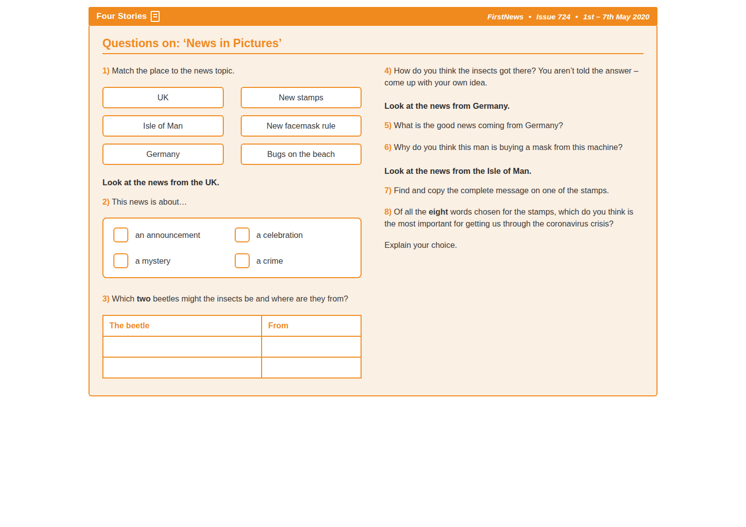Four Stories
FirstNews • Issue 724 • 1st – 7th May 2020
Questions on: ‘News in Pictures’
1) Match the place to the news topic.
UK
Isle of Man
Germany
New stamps
New facemask rule
Bugs on the beach
Look at the news from the UK.
2) This news is about…
an announcement
a celebration
a mystery
a crime
3) Which two beetles might the insects be and where are they from?
| The beetle | From |
| --- | --- |
4) How do you think the insects got there? You aren’t told the answer – come up with your own idea.
Look at the news from Germany.
5) What is the good news coming from Germany?
6) Why do you think this man is buying a mask from this machine?
Look at the news from the Isle of Man.
7) Find and copy the complete message on one of the stamps.
8) Of all the eight words chosen for the stamps, which do you think is the most important for getting us through the coronavirus crisis?
Explain your choice.